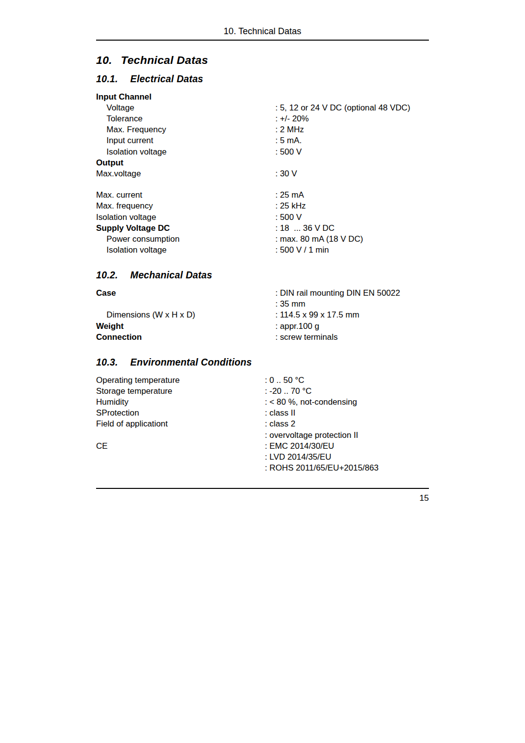10. Technical Datas
10. Technical Datas
10.1. Electrical Datas
| Input Channel | |
| Voltage | : 5, 12 or 24 V DC (optional 48 VDC) |
| Tolerance | : +/- 20% |
| Max. Frequency | : 2 MHz |
| Input current | : 5 mA. |
| Isolation voltage | : 500 V |
| Output | |
| Max.voltage | : 30 V |
| Max. current | : 25 mA |
| Max. frequency | : 25 kHz |
| Isolation voltage | : 500 V |
| Supply Voltage DC | : 18 ... 36 V DC |
| Power consumption | : max. 80 mA (18 V DC) |
| Isolation voltage | : 500 V / 1 min |
10.2. Mechanical Datas
| Case | : DIN rail mounting DIN EN 50022 |
| | : 35 mm |
| Dimensions (W x H x D) | : 114.5 x 99 x 17.5 mm |
| Weight | : appr.100 g |
| Connection | : screw terminals |
10.3. Environmental Conditions
| Operating temperature | : 0 .. 50 °C |
| Storage temperature | : -20 .. 70 °C |
| Humidity | : < 80 %, not-condensing |
| SProtection | : class II |
| Field of applicationt | : class 2 |
| | : overvoltage protection II |
| CE | : EMC 2014/30/EU |
| | : LVD 2014/35/EU |
| | : ROHS 2011/65/EU+2015/863 |
15